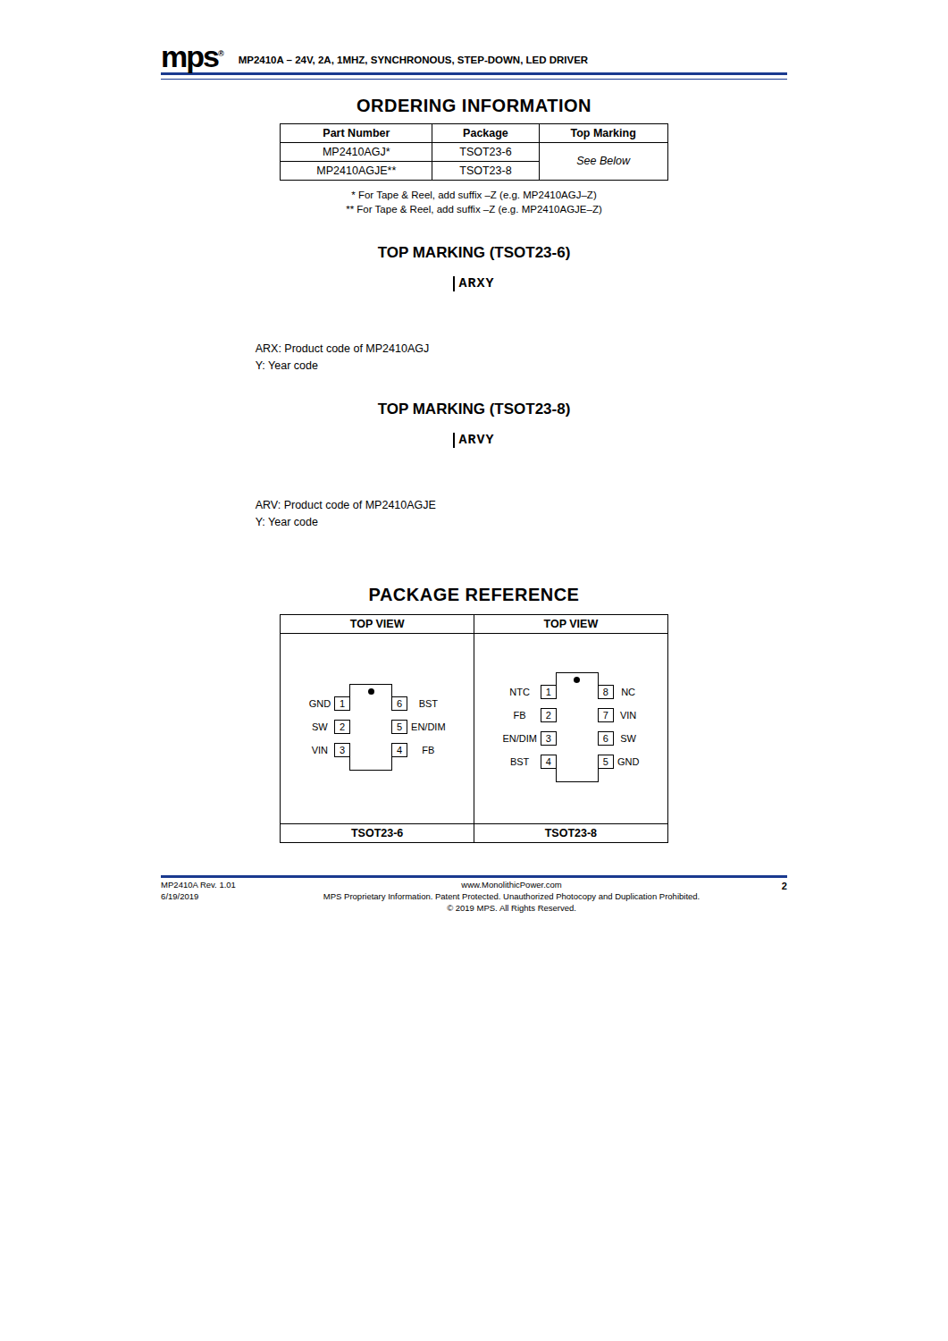mps®
MP2410A – 24V, 2A, 1MHZ, SYNCHRONOUS, STEP-DOWN, LED DRIVER
ORDERING INFORMATION
| Part Number | Package | Top Marking |
| --- | --- | --- |
| MP2410AGJ* | TSOT23-6 | See Below |
| MP2410AGJE** | TSOT23-8 |
* For Tape & Reel, add suffix –Z (e.g. MP2410AGJ–Z)
** For Tape & Reel, add suffix –Z (e.g. MP2410AGJE–Z)
TOP MARKING (TSOT23-6)
ARXY
ARX: Product code of MP2410AGJ
Y: Year code
TOP MARKING (TSOT23-8)
ARVY
ARV: Product code of MP2410AGJE
Y: Year code
PACKAGE REFERENCE
| TOP VIEW | TOP VIEW |
| --- | --- |
| / GND / 1 / / 6 / BST / / SW / 2 / / 5 / EN/DIM / / VIN / 3 / / 4 / FB / | / NTC / 1 / / 8 / NC / / FB / 2 / / 7 / VIN / / EN/DIM / 3 / / 6 / SW / / BST / 4 / / 5 / GND / |
| TSOT23-6 | TSOT23-8 |
MP2410A Rev. 1.01
6/19/2019
www.MonolithicPower.com
MPS Proprietary Information. Patent Protected. Unauthorized Photocopy and Duplication Prohibited.
© 2019 MPS. All Rights Reserved.
2